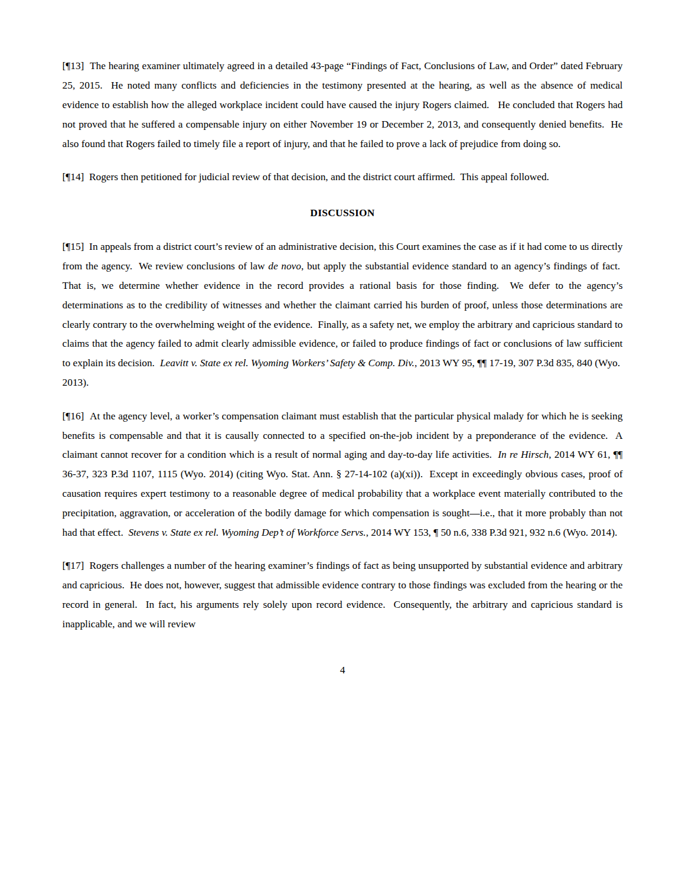[¶13] The hearing examiner ultimately agreed in a detailed 43-page “Findings of Fact, Conclusions of Law, and Order” dated February 25, 2015. He noted many conflicts and deficiencies in the testimony presented at the hearing, as well as the absence of medical evidence to establish how the alleged workplace incident could have caused the injury Rogers claimed. He concluded that Rogers had not proved that he suffered a compensable injury on either November 19 or December 2, 2013, and consequently denied benefits. He also found that Rogers failed to timely file a report of injury, and that he failed to prove a lack of prejudice from doing so.
[¶14] Rogers then petitioned for judicial review of that decision, and the district court affirmed. This appeal followed.
DISCUSSION
[¶15] In appeals from a district court’s review of an administrative decision, this Court examines the case as if it had come to us directly from the agency. We review conclusions of law de novo, but apply the substantial evidence standard to an agency’s findings of fact. That is, we determine whether evidence in the record provides a rational basis for those finding. We defer to the agency’s determinations as to the credibility of witnesses and whether the claimant carried his burden of proof, unless those determinations are clearly contrary to the overwhelming weight of the evidence. Finally, as a safety net, we employ the arbitrary and capricious standard to claims that the agency failed to admit clearly admissible evidence, or failed to produce findings of fact or conclusions of law sufficient to explain its decision. Leavitt v. State ex rel. Wyoming Workers’ Safety & Comp. Div., 2013 WY 95, ¶¶ 17-19, 307 P.3d 835, 840 (Wyo. 2013).
[¶16] At the agency level, a worker’s compensation claimant must establish that the particular physical malady for which he is seeking benefits is compensable and that it is causally connected to a specified on-the-job incident by a preponderance of the evidence. A claimant cannot recover for a condition which is a result of normal aging and day-to-day life activities. In re Hirsch, 2014 WY 61, ¶¶ 36-37, 323 P.3d 1107, 1115 (Wyo. 2014) (citing Wyo. Stat. Ann. § 27-14-102 (a)(xi)). Except in exceedingly obvious cases, proof of causation requires expert testimony to a reasonable degree of medical probability that a workplace event materially contributed to the precipitation, aggravation, or acceleration of the bodily damage for which compensation is sought—i.e., that it more probably than not had that effect. Stevens v. State ex rel. Wyoming Dep’t of Workforce Servs., 2014 WY 153, ¶ 50 n.6, 338 P.3d 921, 932 n.6 (Wyo. 2014).
[¶17] Rogers challenges a number of the hearing examiner’s findings of fact as being unsupported by substantial evidence and arbitrary and capricious. He does not, however, suggest that admissible evidence contrary to those findings was excluded from the hearing or the record in general. In fact, his arguments rely solely upon record evidence. Consequently, the arbitrary and capricious standard is inapplicable, and we will review
4